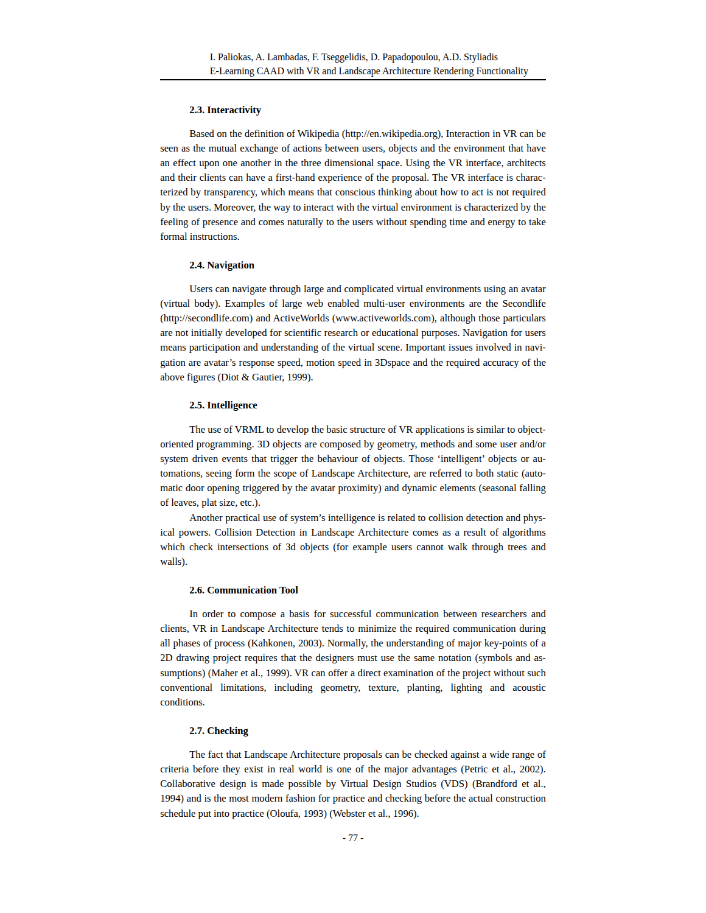I. Paliokas, A. Lambadas, F. Tseggelidis, D. Papadopoulou, A.D. Styliadis
E-Learning CAAD with VR and Landscape Architecture Rendering Functionality
2.3. Interactivity
Based on the definition of Wikipedia (http://en.wikipedia.org), Interaction in VR can be seen as the mutual exchange of actions between users, objects and the environment that have an effect upon one another in the three dimensional space. Using the VR interface, architects and their clients can have a first-hand experience of the proposal. The VR interface is characterized by transparency, which means that conscious thinking about how to act is not required by the users. Moreover, the way to interact with the virtual environment is characterized by the feeling of presence and comes naturally to the users without spending time and energy to take formal instructions.
2.4. Navigation
Users can navigate through large and complicated virtual environments using an avatar (virtual body). Examples of large web enabled multi-user environments are the Secondlife (http://secondlife.com) and ActiveWorlds (www.activeworlds.com), although those particulars are not initially developed for scientific research or educational purposes. Navigation for users means participation and understanding of the virtual scene. Important issues involved in navigation are avatar’s response speed, motion speed in 3Dspace and the required accuracy of the above figures (Diot & Gautier, 1999).
2.5. Intelligence
The use of VRML to develop the basic structure of VR applications is similar to object-oriented programming. 3D objects are composed by geometry, methods and some user and/or system driven events that trigger the behaviour of objects. Those ‘intelligent’ objects or automations, seeing form the scope of Landscape Architecture, are referred to both static (automatic door opening triggered by the avatar proximity) and dynamic elements (seasonal falling of leaves, plat size, etc.).
Another practical use of system’s intelligence is related to collision detection and physical powers. Collision Detection in Landscape Architecture comes as a result of algorithms which check intersections of 3d objects (for example users cannot walk through trees and walls).
2.6. Communication Tool
In order to compose a basis for successful communication between researchers and clients, VR in Landscape Architecture tends to minimize the required communication during all phases of process (Kahkonen, 2003). Normally, the understanding of major key-points of a 2D drawing project requires that the designers must use the same notation (symbols and assumptions) (Maher et al., 1999). VR can offer a direct examination of the project without such conventional limitations, including geometry, texture, planting, lighting and acoustic conditions.
2.7. Checking
The fact that Landscape Architecture proposals can be checked against a wide range of criteria before they exist in real world is one of the major advantages (Petric et al., 2002). Collaborative design is made possible by Virtual Design Studios (VDS) (Brandford et al., 1994) and is the most modern fashion for practice and checking before the actual construction schedule put into practice (Oloufa, 1993) (Webster et al., 1996).
- 77 -